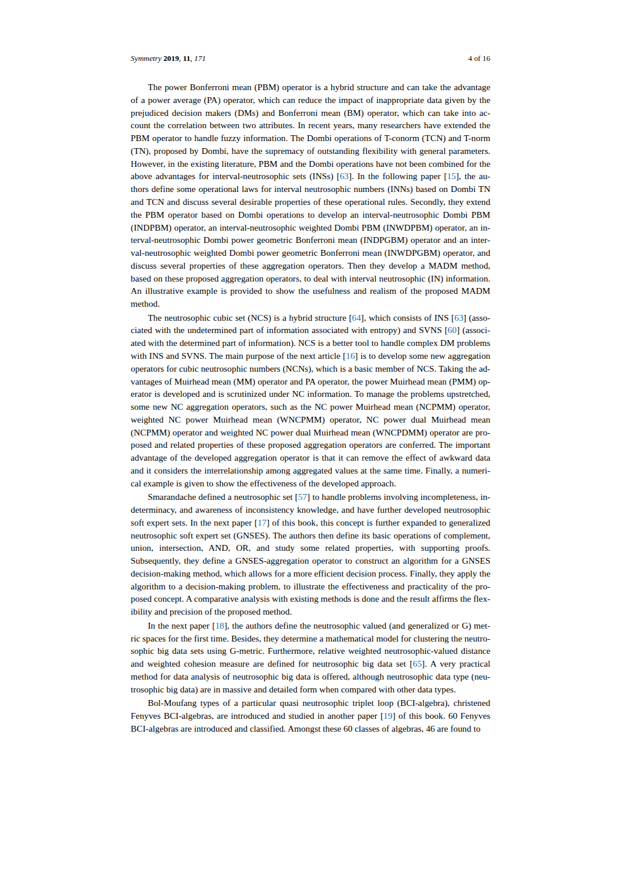Symmetry 2019, 11, 171
4 of 16
The power Bonferroni mean (PBM) operator is a hybrid structure and can take the advantage of a power average (PA) operator, which can reduce the impact of inappropriate data given by the prejudiced decision makers (DMs) and Bonferroni mean (BM) operator, which can take into account the correlation between two attributes. In recent years, many researchers have extended the PBM operator to handle fuzzy information. The Dombi operations of T-conorm (TCN) and T-norm (TN), proposed by Dombi, have the supremacy of outstanding flexibility with general parameters. However, in the existing literature, PBM and the Dombi operations have not been combined for the above advantages for interval-neutrosophic sets (INSs) [63]. In the following paper [15], the authors define some operational laws for interval neutrosophic numbers (INNs) based on Dombi TN and TCN and discuss several desirable properties of these operational rules. Secondly, they extend the PBM operator based on Dombi operations to develop an interval-neutrosophic Dombi PBM (INDPBM) operator, an interval-neutrosophic weighted Dombi PBM (INWDPBM) operator, an interval-neutrosophic Dombi power geometric Bonferroni mean (INDPGBM) operator and an interval-neutrosophic weighted Dombi power geometric Bonferroni mean (INWDPGBM) operator, and discuss several properties of these aggregation operators. Then they develop a MADM method, based on these proposed aggregation operators, to deal with interval neutrosophic (IN) information. An illustrative example is provided to show the usefulness and realism of the proposed MADM method.
The neutrosophic cubic set (NCS) is a hybrid structure [64], which consists of INS [63] (associated with the undetermined part of information associated with entropy) and SVNS [60] (associated with the determined part of information). NCS is a better tool to handle complex DM problems with INS and SVNS. The main purpose of the next article [16] is to develop some new aggregation operators for cubic neutrosophic numbers (NCNs), which is a basic member of NCS. Taking the advantages of Muirhead mean (MM) operator and PA operator, the power Muirhead mean (PMM) operator is developed and is scrutinized under NC information. To manage the problems upstretched, some new NC aggregation operators, such as the NC power Muirhead mean (NCPMM) operator, weighted NC power Muirhead mean (WNCPMM) operator, NC power dual Muirhead mean (NCPMM) operator and weighted NC power dual Muirhead mean (WNCPDMM) operator are proposed and related properties of these proposed aggregation operators are conferred. The important advantage of the developed aggregation operator is that it can remove the effect of awkward data and it considers the interrelationship among aggregated values at the same time. Finally, a numerical example is given to show the effectiveness of the developed approach.
Smarandache defined a neutrosophic set [57] to handle problems involving incompleteness, indeterminacy, and awareness of inconsistency knowledge, and have further developed neutrosophic soft expert sets. In the next paper [17] of this book, this concept is further expanded to generalized neutrosophic soft expert set (GNSES). The authors then define its basic operations of complement, union, intersection, AND, OR, and study some related properties, with supporting proofs. Subsequently, they define a GNSES-aggregation operator to construct an algorithm for a GNSES decision-making method, which allows for a more efficient decision process. Finally, they apply the algorithm to a decision-making problem, to illustrate the effectiveness and practicality of the proposed concept. A comparative analysis with existing methods is done and the result affirms the flexibility and precision of the proposed method.
In the next paper [18], the authors define the neutrosophic valued (and generalized or G) metric spaces for the first time. Besides, they determine a mathematical model for clustering the neutrosophic big data sets using G-metric. Furthermore, relative weighted neutrosophic-valued distance and weighted cohesion measure are defined for neutrosophic big data set [65]. A very practical method for data analysis of neutrosophic big data is offered, although neutrosophic data type (neutrosophic big data) are in massive and detailed form when compared with other data types.
Bol-Moufang types of a particular quasi neutrosophic triplet loop (BCI-algebra), christened Fenyves BCI-algebras, are introduced and studied in another paper [19] of this book. 60 Fenyves BCI-algebras are introduced and classified. Amongst these 60 classes of algebras, 46 are found to